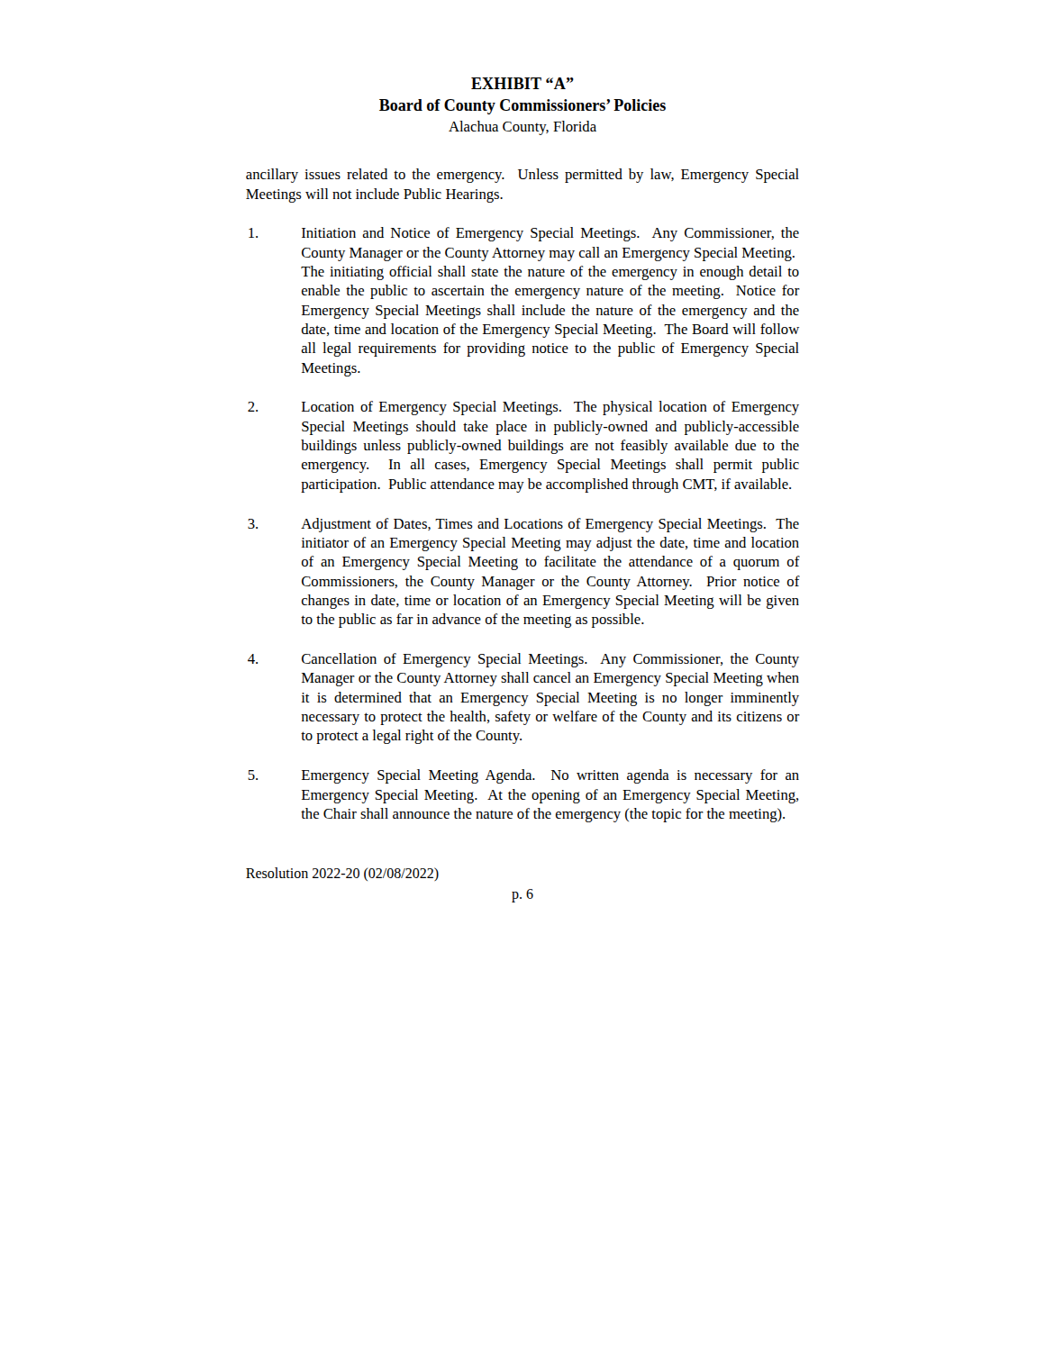EXHIBIT “A”
Board of County Commissioners’ Policies
Alachua County, Florida
ancillary issues related to the emergency. Unless permitted by law, Emergency Special Meetings will not include Public Hearings.
1. Initiation and Notice of Emergency Special Meetings. Any Commissioner, the County Manager or the County Attorney may call an Emergency Special Meeting. The initiating official shall state the nature of the emergency in enough detail to enable the public to ascertain the emergency nature of the meeting. Notice for Emergency Special Meetings shall include the nature of the emergency and the date, time and location of the Emergency Special Meeting. The Board will follow all legal requirements for providing notice to the public of Emergency Special Meetings.
2. Location of Emergency Special Meetings. The physical location of Emergency Special Meetings should take place in publicly-owned and publicly-accessible buildings unless publicly-owned buildings are not feasibly available due to the emergency. In all cases, Emergency Special Meetings shall permit public participation. Public attendance may be accomplished through CMT, if available.
3. Adjustment of Dates, Times and Locations of Emergency Special Meetings. The initiator of an Emergency Special Meeting may adjust the date, time and location of an Emergency Special Meeting to facilitate the attendance of a quorum of Commissioners, the County Manager or the County Attorney. Prior notice of changes in date, time or location of an Emergency Special Meeting will be given to the public as far in advance of the meeting as possible.
4. Cancellation of Emergency Special Meetings. Any Commissioner, the County Manager or the County Attorney shall cancel an Emergency Special Meeting when it is determined that an Emergency Special Meeting is no longer imminently necessary to protect the health, safety or welfare of the County and its citizens or to protect a legal right of the County.
5. Emergency Special Meeting Agenda. No written agenda is necessary for an Emergency Special Meeting. At the opening of an Emergency Special Meeting, the Chair shall announce the nature of the emergency (the topic for the meeting).
Resolution 2022-20 (02/08/2022)
p. 6